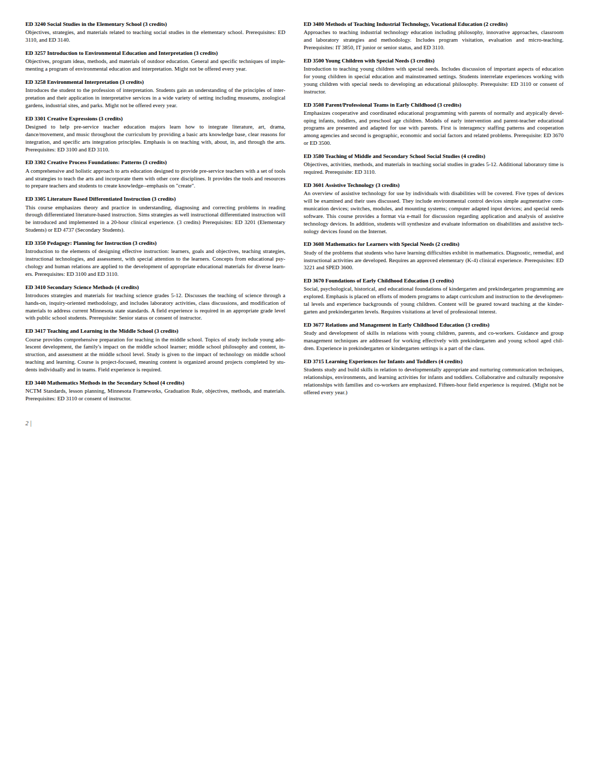ED 3240 Social Studies in the Elementary School (3 credits)
Objectives, strategies, and materials related to teaching social studies in the elementary school. Prerequisites: ED 3110, and ED 3140.
ED 3257 Introduction to Environmental Education and Interpretation (3 credits)
Objectives, program ideas, methods, and materials of outdoor education. General and specific techniques of implementing a program of environmental education and interpretation. Might not be offered every year.
ED 3258 Environmental Interpretation (3 credits)
Introduces the student to the profession of interpretation. Students gain an understanding of the principles of interpretation and their application in interpretative services in a wide variety of setting including museums, zoological gardens, industrial sites, and parks. Might not be offered every year.
ED 3301 Creative Expressions (3 credits)
Designed to help pre-service teacher education majors learn how to integrate literature, art, drama, dance/movement, and music throughout the curriculum by providing a basic arts knowledge base, clear reasons for integration, and specific arts integration principles. Emphasis is on teaching with, about, in, and through the arts. Prerequisites: ED 3100 and ED 3110.
ED 3302 Creative Process Foundations: Patterns (3 credits)
A comprehensive and holistic approach to arts education designed to provide pre-service teachers with a set of tools and strategies to teach the arts and incorporate them with other core disciplines. It provides the tools and resources to prepare teachers and students to create knowledge--emphasis on "create".
ED 3305 Literature Based Differentiated Instruction (3 credits)
This course emphasizes theory and practice in understanding, diagnosing and correcting problems in reading through differentiated literature-based instruction. Sims strategies as well instructional differentiated instruction will be introduced and implemented in a 20-hour clinical experience. (3 credits) Prerequisites: ED 3201 (Elementary Students) or ED 4737 (Secondary Students).
ED 3350 Pedagogy: Planning for Instruction (3 credits)
Introduction to the elements of designing effective instruction: learners, goals and objectives, teaching strategies, instructional technologies, and assessment, with special attention to the learners. Concepts from educational psychology and human relations are applied to the development of appropriate educational materials for diverse learners. Prerequisites: ED 3100 and ED 3110.
ED 3410 Secondary Science Methods (4 credits)
Introduces strategies and materials for teaching science grades 5-12. Discusses the teaching of science through a hands-on, inquiry-oriented methodology, and includes laboratory activities, class discussions, and modification of materials to address current Minnesota state standards. A field experience is required in an appropriate grade level with public school students. Prerequisite: Senior status or consent of instructor.
ED 3417 Teaching and Learning in the Middle School (3 credits)
Course provides comprehensive preparation for teaching in the middle school. Topics of study include young adolescent development, the family's impact on the middle school learner; middle school philosophy and content, instruction, and assessment at the middle school level. Study is given to the impact of technology on middle school teaching and learning. Course is project-focused, meaning content is organized around projects completed by students individually and in teams. Field experience is required.
ED 3440 Mathematics Methods in the Secondary School (4 credits)
NCTM Standards, lesson planning, Minnesota Frameworks, Graduation Rule, objectives, methods, and materials. Prerequisites: ED 3110 or consent of instructor.
ED 3480 Methods of Teaching Industrial Technology, Vocational Education (2 credits)
Approaches to teaching industrial technology education including philosophy, innovative approaches, classroom and laboratory strategies and methodology. Includes program visitation, evaluation and micro-teaching. Prerequisites: IT 3850, IT junior or senior status, and ED 3110.
ED 3500 Young Children with Special Needs (3 credits)
Introduction to teaching young children with special needs. Includes discussion of important aspects of education for young children in special education and mainstreamed settings. Students interrelate experiences working with young children with special needs to developing an educational philosophy. Prerequisite: ED 3110 or consent of instructor.
ED 3508 Parent/Professional Teams in Early Childhood (3 credits)
Emphasizes cooperative and coordinated educational programming with parents of normally and atypically developing infants, toddlers, and preschool age children. Models of early intervention and parent-teacher educational programs are presented and adapted for use with parents. First is interagency staffing patterns and cooperation among agencies and second is geographic, economic and social factors and related problems. Prerequisite: ED 3670 or ED 3500.
ED 3580 Teaching of Middle and Secondary School Social Studies (4 credits)
Objectives, activities, methods, and materials in teaching social studies in grades 5-12. Additional laboratory time is required. Prerequisite: ED 3110.
ED 3601 Assistive Technology (3 credits)
An overview of assistive technology for use by individuals with disabilities will be covered. Five types of devices will be examined and their uses discussed. They include environmental control devices simple augmentative communication devices; switches, modules, and mounting systems; computer adapted input devices; and special needs software. This course provides a format via e-mail for discussion regarding application and analysis of assistive technology devices. In addition, students will synthesize and evaluate information on disabilities and assistive technology devices found on the Internet.
ED 3608 Mathematics for Learners with Special Needs (2 credits)
Study of the problems that students who have learning difficulties exhibit in mathematics. Diagnostic, remedial, and instructional activities are developed. Requires an approved elementary (K-4) clinical experience. Prerequisites: ED 3221 and SPED 3600.
ED 3670 Foundations of Early Childhood Education (3 credits)
Social, psychological, historical, and educational foundations of kindergarten and prekindergarten programming are explored. Emphasis is placed on efforts of modern programs to adapt curriculum and instruction to the developmental levels and experience backgrounds of young children. Content will be geared toward teaching at the kindergarten and prekindergarten levels. Requires visitations at level of professional interest.
ED 3677 Relations and Management in Early Childhood Education (3 credits)
Study and development of skills in relations with young children, parents, and co-workers. Guidance and group management techniques are addressed for working effectively with prekindergarten and young school aged children. Experience in prekindergarten or kindergarten settings is a part of the class.
ED 3715 Learning Experiences for Infants and Toddlers (4 credits)
Students study and build skills in relation to developmentally appropriate and nurturing communication techniques, relationships, environments, and learning activities for infants and toddlers. Collaborative and culturally responsive relationships with families and co-workers are emphasized. Fifteen-hour field experience is required. (Might not be offered every year.)
2 |